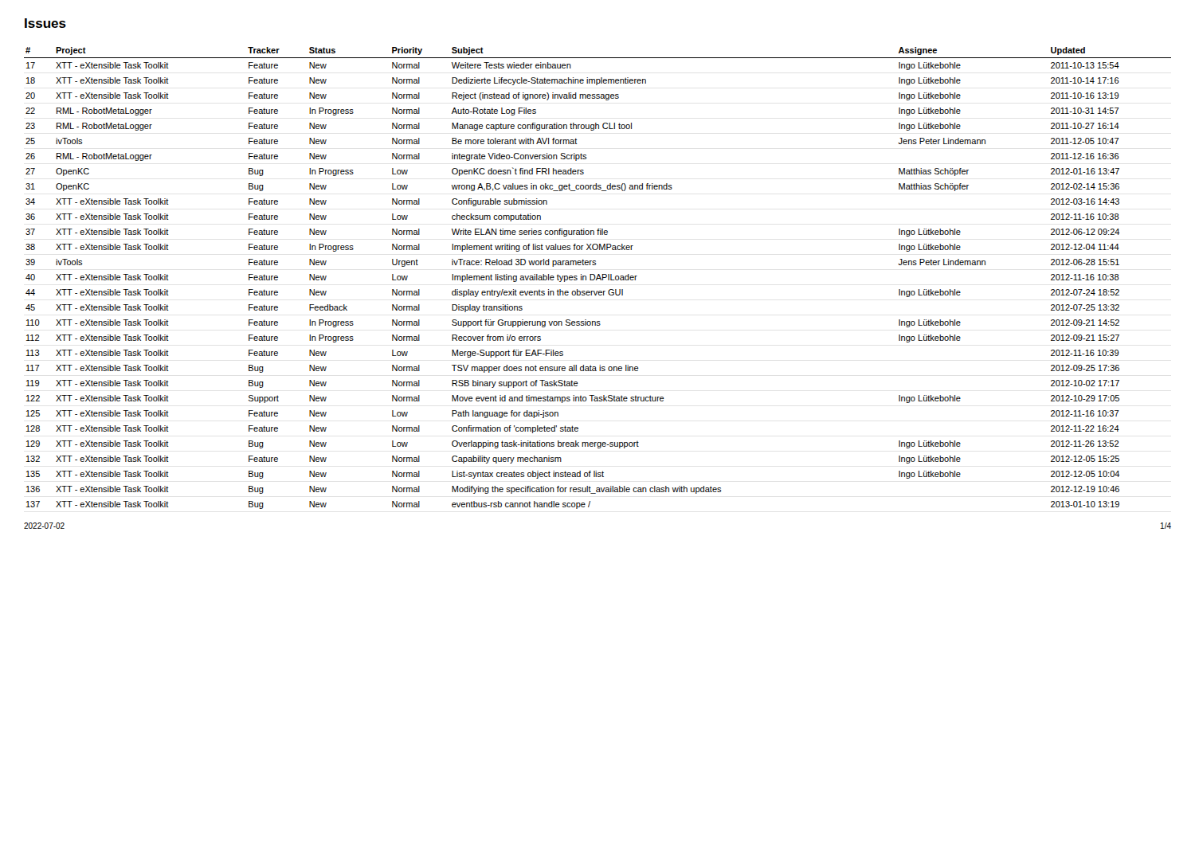Issues
| # | Project | Tracker | Status | Priority | Subject | Assignee | Updated |
| --- | --- | --- | --- | --- | --- | --- | --- |
| 17 | XTT - eXtensible Task Toolkit | Feature | New | Normal | Weitere Tests wieder einbauen | Ingo Lütkebohle | 2011-10-13 15:54 |
| 18 | XTT - eXtensible Task Toolkit | Feature | New | Normal | Dedizierte Lifecycle-Statemachine implementieren | Ingo Lütkebohle | 2011-10-14 17:16 |
| 20 | XTT - eXtensible Task Toolkit | Feature | New | Normal | Reject (instead of ignore) invalid messages | Ingo Lütkebohle | 2011-10-16 13:19 |
| 22 | RML - RobotMetaLogger | Feature | In Progress | Normal | Auto-Rotate Log Files | Ingo Lütkebohle | 2011-10-31 14:57 |
| 23 | RML - RobotMetaLogger | Feature | New | Normal | Manage capture configuration through CLI tool | Ingo Lütkebohle | 2011-10-27 16:14 |
| 25 | ivTools | Feature | New | Normal | Be more tolerant with AVI format | Jens Peter Lindemann | 2011-12-05 10:47 |
| 26 | RML - RobotMetaLogger | Feature | New | Normal | integrate Video-Conversion Scripts | | 2011-12-16 16:36 |
| 27 | OpenKC | Bug | In Progress | Low | OpenKC doesn`t find FRI headers | Matthias Schöpfer | 2012-01-16 13:47 |
| 31 | OpenKC | Bug | New | Low | wrong A,B,C values in okc_get_coords_des() and friends | Matthias Schöpfer | 2012-02-14 15:36 |
| 34 | XTT - eXtensible Task Toolkit | Feature | New | Normal | Configurable submission | | 2012-03-16 14:43 |
| 36 | XTT - eXtensible Task Toolkit | Feature | New | Low | checksum computation | | 2012-11-16 10:38 |
| 37 | XTT - eXtensible Task Toolkit | Feature | New | Normal | Write ELAN time series configuration file | Ingo Lütkebohle | 2012-06-12 09:24 |
| 38 | XTT - eXtensible Task Toolkit | Feature | In Progress | Normal | Implement writing of list values for XOMPacker | Ingo Lütkebohle | 2012-12-04 11:44 |
| 39 | ivTools | Feature | New | Urgent | ivTrace: Reload 3D world parameters | Jens Peter Lindemann | 2012-06-28 15:51 |
| 40 | XTT - eXtensible Task Toolkit | Feature | New | Low | Implement listing available types in DAPILoader | | 2012-11-16 10:38 |
| 44 | XTT - eXtensible Task Toolkit | Feature | New | Normal | display entry/exit events in the observer GUI | Ingo Lütkebohle | 2012-07-24 18:52 |
| 45 | XTT - eXtensible Task Toolkit | Feature | Feedback | Normal | Display transitions | | 2012-07-25 13:32 |
| 110 | XTT - eXtensible Task Toolkit | Feature | In Progress | Normal | Support für Gruppierung von Sessions | Ingo Lütkebohle | 2012-09-21 14:52 |
| 112 | XTT - eXtensible Task Toolkit | Feature | In Progress | Normal | Recover from i/o errors | Ingo Lütkebohle | 2012-09-21 15:27 |
| 113 | XTT - eXtensible Task Toolkit | Feature | New | Low | Merge-Support für EAF-Files | | 2012-11-16 10:39 |
| 117 | XTT - eXtensible Task Toolkit | Bug | New | Normal | TSV mapper does not ensure all data is one line | | 2012-09-25 17:36 |
| 119 | XTT - eXtensible Task Toolkit | Bug | New | Normal | RSB binary support of TaskState | | 2012-10-02 17:17 |
| 122 | XTT - eXtensible Task Toolkit | Support | New | Normal | Move event id and timestamps into TaskState structure | Ingo Lütkebohle | 2012-10-29 17:05 |
| 125 | XTT - eXtensible Task Toolkit | Feature | New | Low | Path language for dapi-json | | 2012-11-16 10:37 |
| 128 | XTT - eXtensible Task Toolkit | Feature | New | Normal | Confirmation of 'completed' state | | 2012-11-22 16:24 |
| 129 | XTT - eXtensible Task Toolkit | Bug | New | Low | Overlapping task-initations break merge-support | Ingo Lütkebohle | 2012-11-26 13:52 |
| 132 | XTT - eXtensible Task Toolkit | Feature | New | Normal | Capability query mechanism | Ingo Lütkebohle | 2012-12-05 15:25 |
| 135 | XTT - eXtensible Task Toolkit | Bug | New | Normal | List-syntax creates object instead of list | Ingo Lütkebohle | 2012-12-05 10:04 |
| 136 | XTT - eXtensible Task Toolkit | Bug | New | Normal | Modifying the specification for result_available can clash with updates | | 2012-12-19 10:46 |
| 137 | XTT - eXtensible Task Toolkit | Bug | New | Normal | eventbus-rsb cannot handle scope / | | 2013-01-10 13:19 |
2022-07-02 1/4